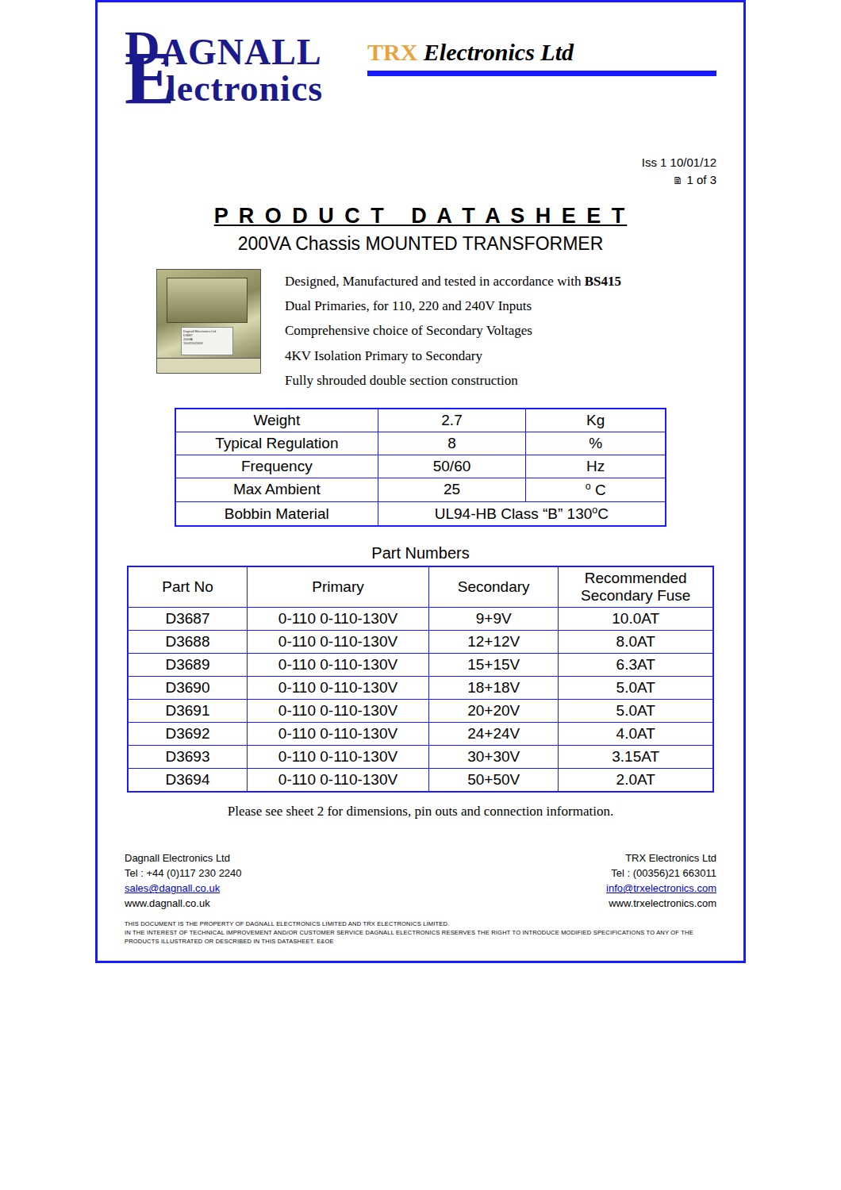DAGNALL
lectronics
E
TRX Electronics Ltd
Iss 1 10/01/12
🗎1 of 3
P R O D U C T D A T A S H E E T
200VA Chassis MOUNTED TRANSFORMER
Dagnall Electronics Ltd
D3687
200VA
110/220/240V
Designed, Manufactured and tested in accordance with BS415
Dual Primaries, for 110, 220 and 240V Inputs
Comprehensive choice of Secondary Voltages
4KV Isolation Primary to Secondary
Fully shrouded double section construction
| Weight | 2.7 | Kg |
| Typical Regulation | 8 | % |
| Frequency | 50/60 | Hz |
| Max Ambient | 25 | o C |
| Bobbin Material | UL94-HB Class “B” 130 o C |
Part Numbers
| Part No | Primary | Secondary | Recommended Secondary Fuse |
| --- | --- | --- | --- |
| D3687 | 0-110 0-110-130V | 9+9V | 10.0AT |
| D3688 | 0-110 0-110-130V | 12+12V | 8.0AT |
| D3689 | 0-110 0-110-130V | 15+15V | 6.3AT |
| D3690 | 0-110 0-110-130V | 18+18V | 5.0AT |
| D3691 | 0-110 0-110-130V | 20+20V | 5.0AT |
| D3692 | 0-110 0-110-130V | 24+24V | 4.0AT |
| D3693 | 0-110 0-110-130V | 30+30V | 3.15AT |
| D3694 | 0-110 0-110-130V | 50+50V | 2.0AT |
Please see sheet 2 for dimensions, pin outs and connection information.
Dagnall Electronics Ltd
Tel : +44 (0)117 230 2240
sales@dagnall.co.uk
www.dagnall.co.uk
TRX Electronics Ltd
Tel : (00356)21 663011
info@trxelectronics.com
www.trxelectronics.com
THIS DOCUMENT IS THE PROPERTY OF DAGNALL ELECTRONICS LIMITED AND TRX ELECTRONICS LIMITED.
IN THE INTEREST OF TECHNICAL IMPROVEMENT AND/OR CUSTOMER SERVICE DAGNALL ELECTRONICS RESERVES THE RIGHT TO INTRODUCE MODIFIED SPECIFICATIONS TO ANY OF THE
PRODUCTS ILLUSTRATED OR DESCRIBED IN THIS DATASHEET. E&OE